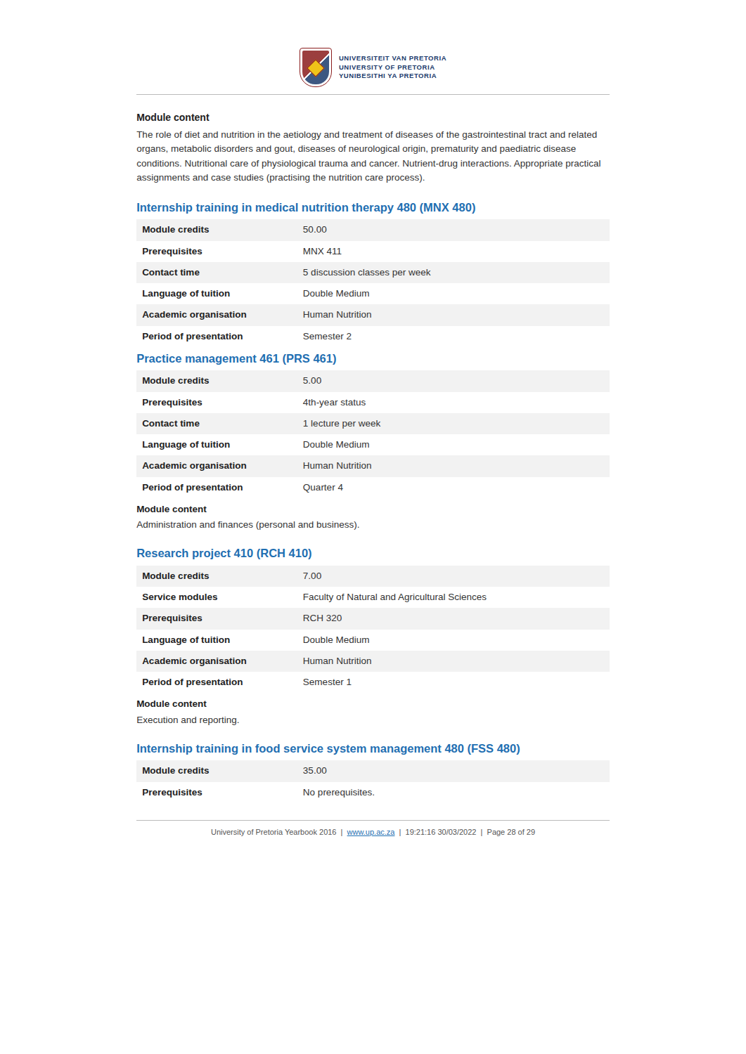Universiteit van Pretoria University of Pretoria Yunibesithi ya Pretoria
Module content
The role of diet and nutrition in the aetiology and treatment of diseases of the gastrointestinal tract and related organs, metabolic disorders and gout, diseases of neurological origin, prematurity and paediatric disease conditions. Nutritional care of physiological trauma and cancer. Nutrient-drug interactions. Appropriate practical assignments and case studies (practising the nutrition care process).
Internship training in medical nutrition therapy 480 (MNX 480)
| Module credits | 50.00 |
| Prerequisites | MNX 411 |
| Contact time | 5 discussion classes per week |
| Language of tuition | Double Medium |
| Academic organisation | Human Nutrition |
| Period of presentation | Semester 2 |
Practice management 461 (PRS 461)
| Module credits | 5.00 |
| Prerequisites | 4th-year status |
| Contact time | 1 lecture per week |
| Language of tuition | Double Medium |
| Academic organisation | Human Nutrition |
| Period of presentation | Quarter 4 |
Module content
Administration and finances (personal and business).
Research project 410 (RCH 410)
| Module credits | 7.00 |
| Service modules | Faculty of Natural and Agricultural Sciences |
| Prerequisites | RCH 320 |
| Language of tuition | Double Medium |
| Academic organisation | Human Nutrition |
| Period of presentation | Semester 1 |
Module content
Execution and reporting.
Internship training in food service system management 480 (FSS 480)
| Module credits | 35.00 |
| Prerequisites | No prerequisites. |
University of Pretoria Yearbook 2016 | www.up.ac.za | 19:21:16 30/03/2022 | Page 28 of 29